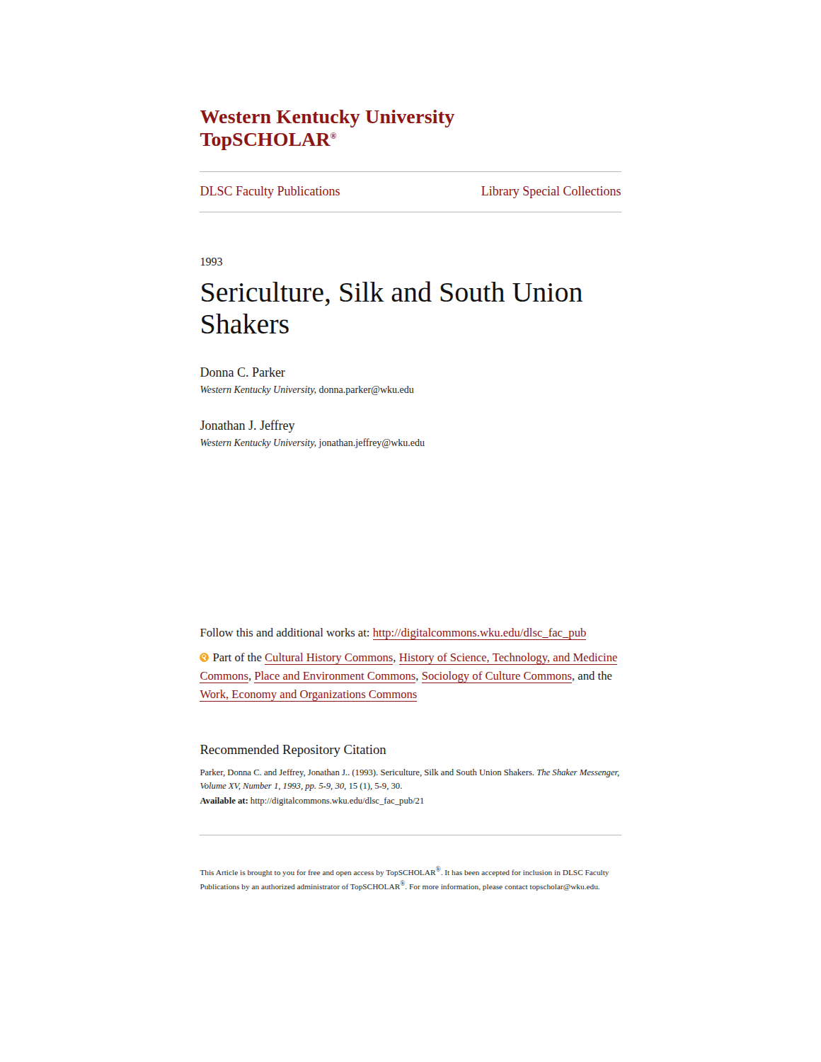Western Kentucky University
TopSCHOLAR®
DLSC Faculty Publications Library Special Collections
1993
Sericulture, Silk and South Union Shakers
Donna C. Parker
Western Kentucky University, donna.parker@wku.edu
Jonathan J. Jeffrey
Western Kentucky University, jonathan.jeffrey@wku.edu
Follow this and additional works at: http://digitalcommons.wku.edu/dlsc_fac_pub
Part of the Cultural History Commons, History of Science, Technology, and Medicine Commons, Place and Environment Commons, Sociology of Culture Commons, and the Work, Economy and Organizations Commons
Recommended Repository Citation
Parker, Donna C. and Jeffrey, Jonathan J.. (1993). Sericulture, Silk and South Union Shakers. The Shaker Messenger, Volume XV, Number 1, 1993, pp. 5-9, 30, 15 (1), 5-9, 30.
Available at: http://digitalcommons.wku.edu/dlsc_fac_pub/21
This Article is brought to you for free and open access by TopSCHOLAR®. It has been accepted for inclusion in DLSC Faculty Publications by an authorized administrator of TopSCHOLAR®. For more information, please contact topscholar@wku.edu.